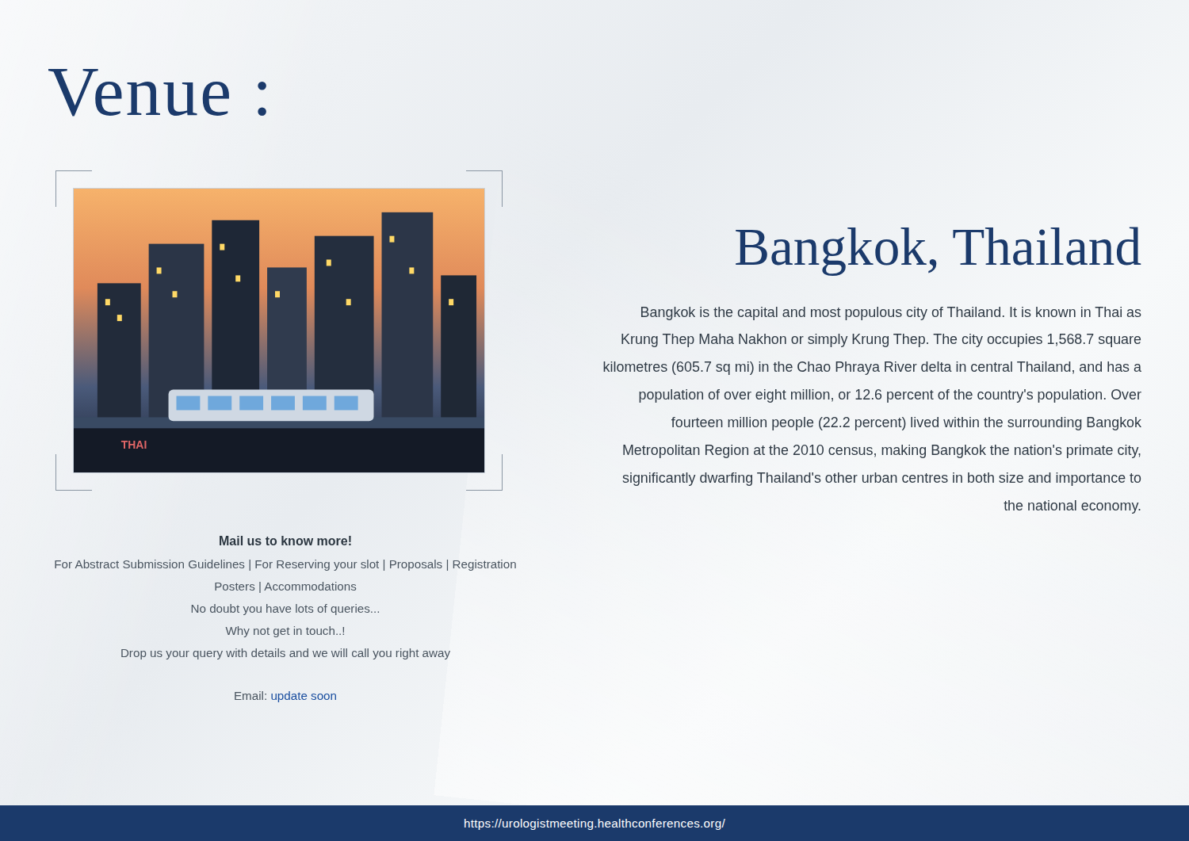Venue :
Mail us to know more!
For Abstract Submission Guidelines | For Reserving your slot | Proposals | Registration Posters | Accommodations
No doubt you have lots of queries...
Why not get in touch..!
Drop us your query with details and we will call you right away
Email: update soon
Bangkok, Thailand
Bangkok is the capital and most populous city of Thailand. It is known in Thai as Krung Thep Maha Nakhon or simply Krung Thep. The city occupies 1,568.7 square kilometres (605.7 sq mi) in the Chao Phraya River delta in central Thailand, and has a population of over eight million, or 12.6 percent of the country's population. Over fourteen million people (22.2 percent) lived within the surrounding Bangkok Metropolitan Region at the 2010 census, making Bangkok the nation's primate city, significantly dwarfing Thailand's other urban centres in both size and importance to the national economy.
https://urologistmeeting.healthconferences.org/